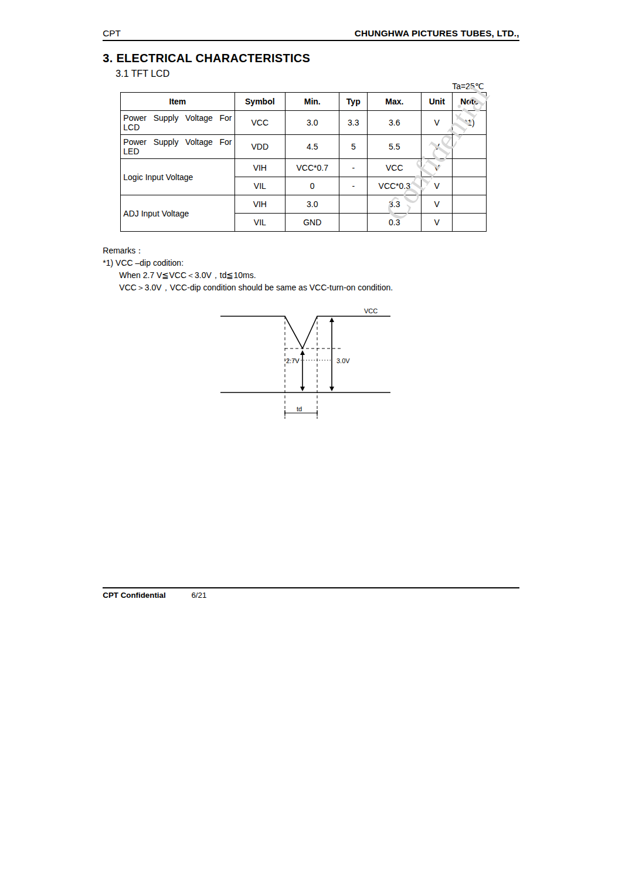CPT
CHUNGHWA PICTURES TUBES, LTD.,
3. ELECTRICAL CHARACTERISTICS
3.1 TFT LCD
Ta=25℃
| Item | Symbol | Min. | Typ | Max. | Unit | Note |
| --- | --- | --- | --- | --- | --- | --- |
| Power Supply Voltage For LCD | VCC | 3.0 | 3.3 | 3.6 | V | *1) |
| Power Supply Voltage For LED | VDD | 4.5 | 5 | 5.5 | V | |
| Logic Input Voltage | VIH | VCC*0.7 | - | VCC | V | |
| VIL | 0 | - | VCC*0.3 | V | |
| ADJ Input Voltage | VIH | 3.0 | | 3.3 | V | |
| VIL | GND | | 0.3 | V | |
Remarks：
*1) VCC –dip codition:
When 2.7 V≦VCC＜3.0V，td≦10ms.
VCC＞3.0V，VCC-dip condition should be same as VCC-turn-on condition.
Confidential
VCC 2.7V 3.0V td
CPT Confidential 6/21